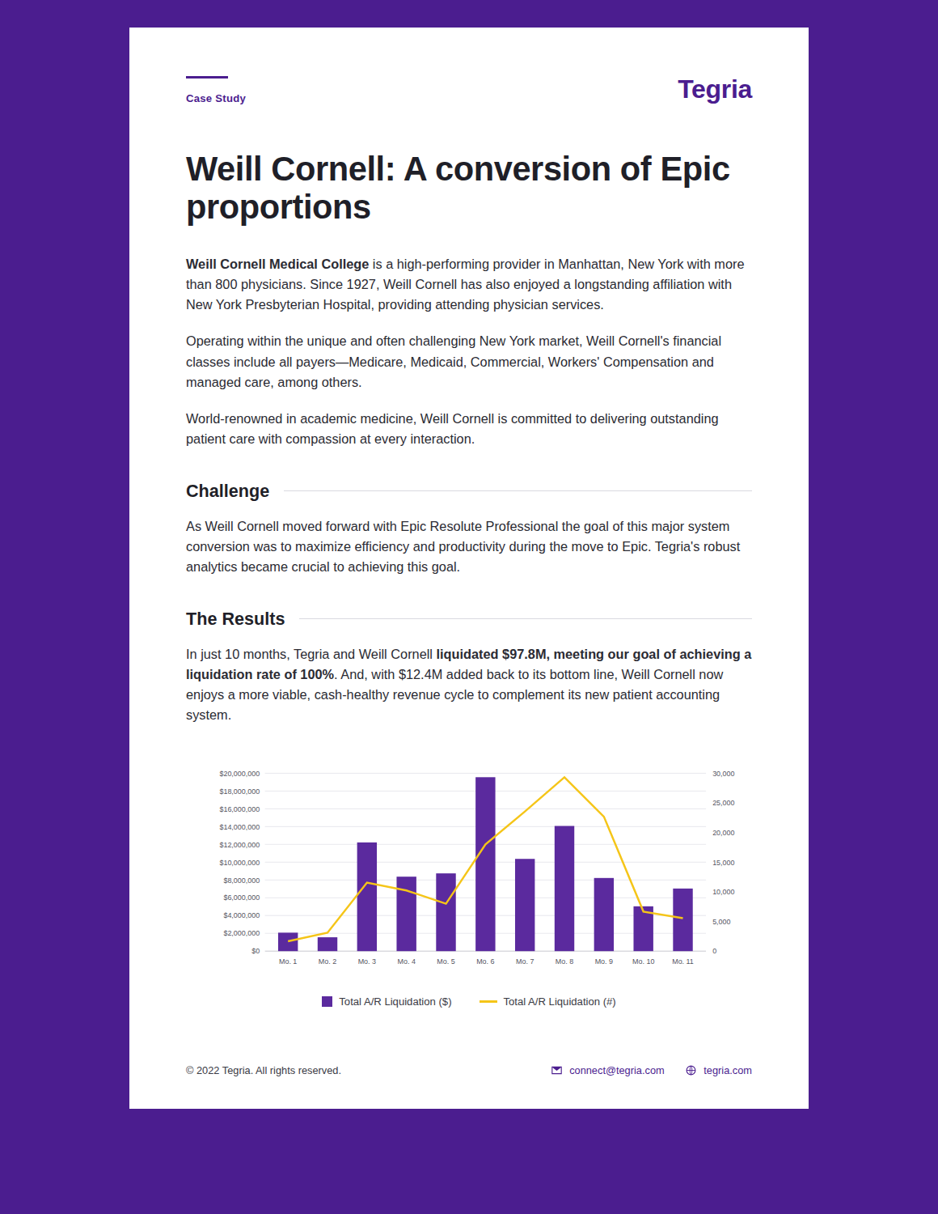Case Study
Tegria
Weill Cornell: A conversion of Epic proportions
Weill Cornell Medical College is a high-performing provider in Manhattan, New York with more than 800 physicians. Since 1927, Weill Cornell has also enjoyed a longstanding affiliation with New York Presbyterian Hospital, providing attending physician services.
Operating within the unique and often challenging New York market, Weill Cornell's financial classes include all payers—Medicare, Medicaid, Commercial, Workers' Compensation and managed care, among others.
World-renowned in academic medicine, Weill Cornell is committed to delivering outstanding patient care with compassion at every interaction.
Challenge
As Weill Cornell moved forward with Epic Resolute Professional the goal of this major system conversion was to maximize efficiency and productivity during the move to Epic. Tegria's robust analytics became crucial to achieving this goal.
The Results
In just 10 months, Tegria and Weill Cornell liquidated $97.8M, meeting our goal of achieving a liquidation rate of 100%. And, with $12.4M added back to its bottom line, Weill Cornell now enjoys a more viable, cash-healthy revenue cycle to complement its new patient accounting system.
Total A/R Liquidation by month $20,000,000 $18,000,000 $16,000,000 $14,000,000 $12,000,000 $10,000,000 $8,000,000 $6,000,000 $4,000,000 $2,000,000 $0 30,000 25,000 20,000 15,000 10,000 5,000 0 Mo. 1 Mo. 2 Mo. 3 Mo. 4 Mo. 5 Mo. 6 Mo. 7 Mo. 8 Mo. 9 Mo. 10 Mo. 11
Total A/R Liquidation ($) Total A/R Liquidation (#)
© 2022 Tegria. All rights reserved.
connect@tegria.com tegria.com